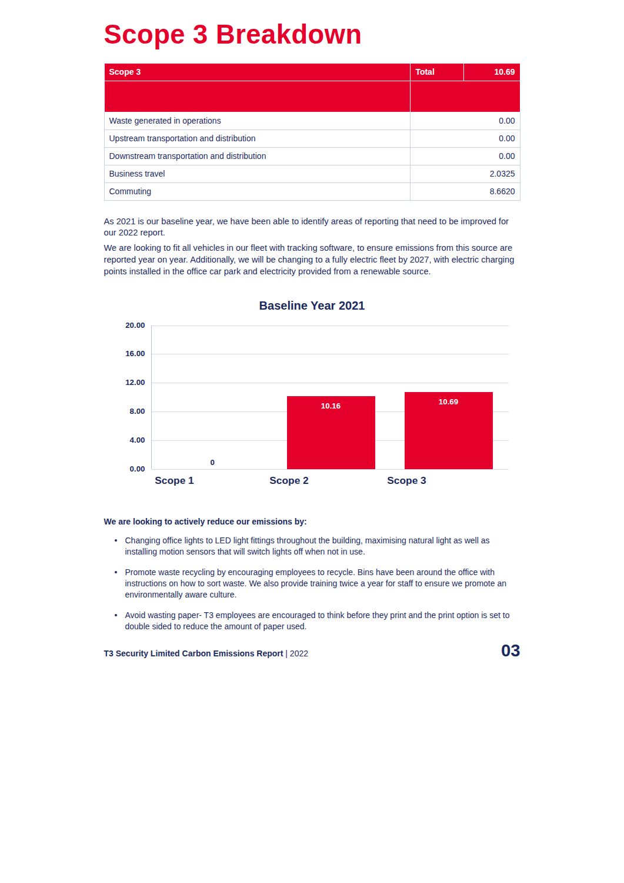Scope 3 Breakdown
| Scope 3 | Total | 10.69 |
| --- | --- | --- |
| Waste generated in operations | 0.00 |
| Upstream transportation and distribution | 0.00 |
| Downstream transportation and distribution | 0.00 |
| Business travel | 2.0325 |
| Commuting | 8.6620 |
As 2021 is our baseline year, we have been able to identify areas of reporting that need to be improved for our 2022 report.
We are looking to fit all vehicles in our fleet with tracking software, to ensure emissions from this source are reported year on year. Additionally, we will be changing to a fully electric fleet by 2027, with electric charging points installed in the office car park and electricity provided from a renewable source.
Baseline Year 2021
20.00
16.00
12.00
8.00
4.00
0.00
0
10.16
10.69
Scope 1
Scope 2
Scope 3
We are looking to actively reduce our emissions by:
Changing office lights to LED light fittings throughout the building, maximising natural light as well as installing motion sensors that will switch lights off when not in use.
Promote waste recycling by encouraging employees to recycle. Bins have been around the office with instructions on how to sort waste. We also provide training twice a year for staff to ensure we promote an environmentally aware culture.
Avoid wasting paper- T3 employees are encouraged to think before they print and the print option is set to double sided to reduce the amount of paper used.
T3 Security Limited Carbon Emissions Report | 2022
03